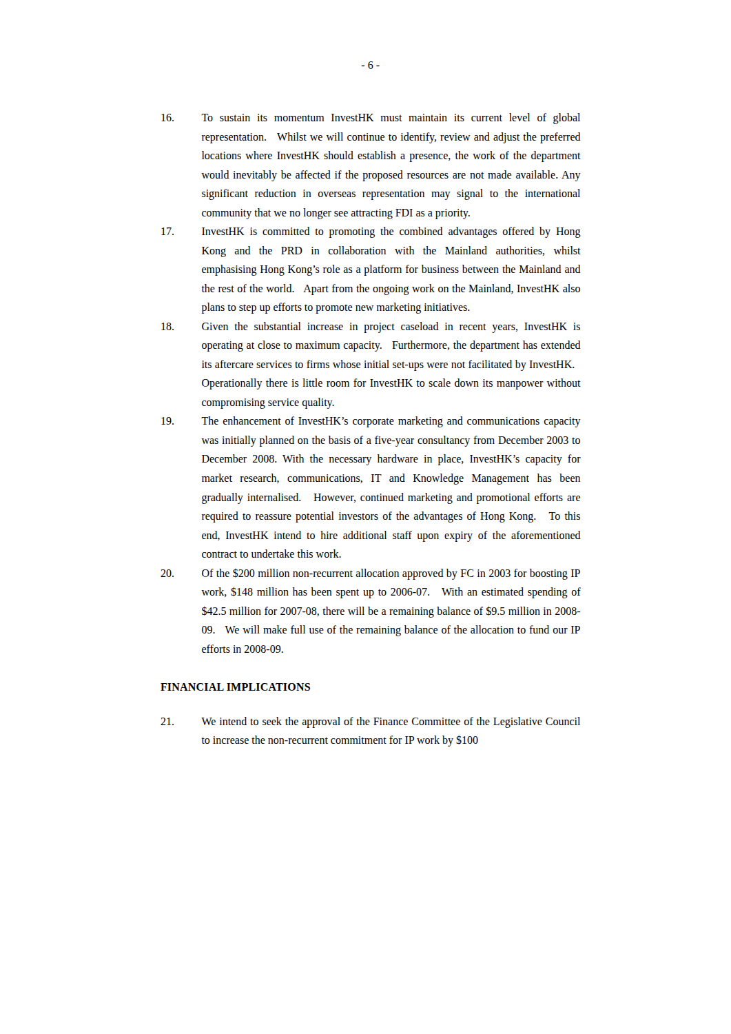- 6 -
16.
To sustain its momentum InvestHK must maintain its current level of global representation. Whilst we will continue to identify, review and adjust the preferred locations where InvestHK should establish a presence, the work of the department would inevitably be affected if the proposed resources are not made available. Any significant reduction in overseas representation may signal to the international community that we no longer see attracting FDI as a priority.
17.
InvestHK is committed to promoting the combined advantages offered by Hong Kong and the PRD in collaboration with the Mainland authorities, whilst emphasising Hong Kong’s role as a platform for business between the Mainland and the rest of the world. Apart from the ongoing work on the Mainland, InvestHK also plans to step up efforts to promote new marketing initiatives.
18.
Given the substantial increase in project caseload in recent years, InvestHK is operating at close to maximum capacity. Furthermore, the department has extended its aftercare services to firms whose initial set-ups were not facilitated by InvestHK. Operationally there is little room for InvestHK to scale down its manpower without compromising service quality.
19.
The enhancement of InvestHK’s corporate marketing and communications capacity was initially planned on the basis of a five-year consultancy from December 2003 to December 2008. With the necessary hardware in place, InvestHK’s capacity for market research, communications, IT and Knowledge Management has been gradually internalised. However, continued marketing and promotional efforts are required to reassure potential investors of the advantages of Hong Kong. To this end, InvestHK intend to hire additional staff upon expiry of the aforementioned contract to undertake this work.
20.
Of the $200 million non-recurrent allocation approved by FC in 2003 for boosting IP work, $148 million has been spent up to 2006-07. With an estimated spending of $42.5 million for 2007-08, there will be a remaining balance of $9.5 million in 2008-09. We will make full use of the remaining balance of the allocation to fund our IP efforts in 2008-09.
Financial Implications
21.
We intend to seek the approval of the Finance Committee of the Legislative Council to increase the non-recurrent commitment for IP work by $100